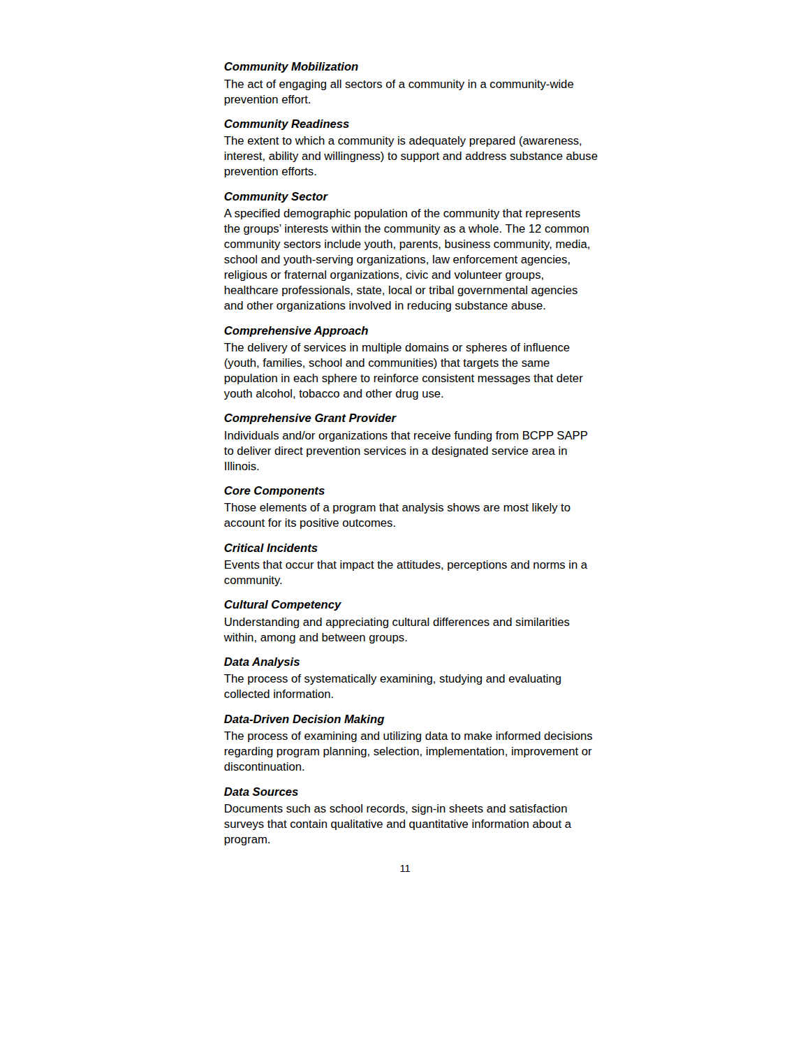Community Mobilization
The act of engaging all sectors of a community in a community-wide prevention effort.
Community Readiness
The extent to which a community is adequately prepared (awareness, interest, ability and willingness) to support and address substance abuse prevention efforts.
Community Sector
A specified demographic population of the community that represents the groups’ interests within the community as a whole. The 12 common community sectors include youth, parents, business community, media, school and youth-serving organizations, law enforcement agencies, religious or fraternal organizations, civic and volunteer groups, healthcare professionals, state, local or tribal governmental agencies and other organizations involved in reducing substance abuse.
Comprehensive Approach
The delivery of services in multiple domains or spheres of influence (youth, families, school and communities) that targets the same population in each sphere to reinforce consistent messages that deter youth alcohol, tobacco and other drug use.
Comprehensive Grant Provider
Individuals and/or organizations that receive funding from BCPP SAPP to deliver direct prevention services in a designated service area in Illinois.
Core Components
Those elements of a program that analysis shows are most likely to account for its positive outcomes.
Critical Incidents
Events that occur that impact the attitudes, perceptions and norms in a community.
Cultural Competency
Understanding and appreciating cultural differences and similarities within, among and between groups.
Data Analysis
The process of systematically examining, studying and evaluating collected information.
Data-Driven Decision Making
The process of examining and utilizing data to make informed decisions regarding program planning, selection, implementation, improvement or discontinuation.
Data Sources
Documents such as school records, sign-in sheets and satisfaction surveys that contain qualitative and quantitative information about a program.
11